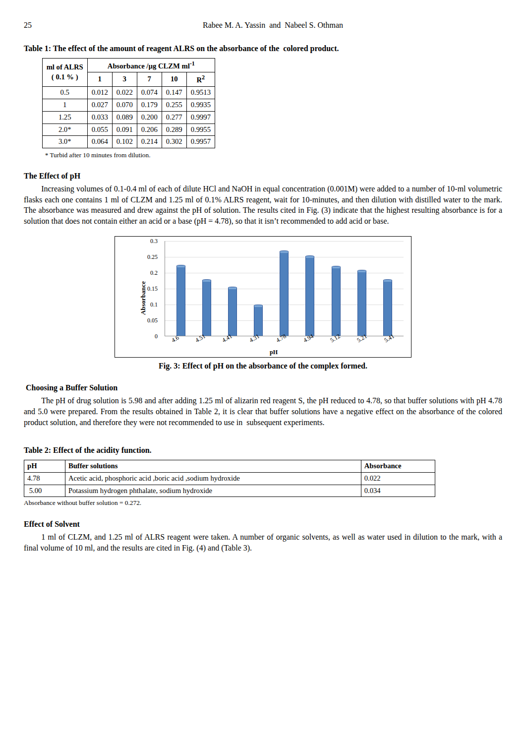25
Rabee M. A. Yassin and Nabeel S. Othman
Table 1: The effect of the amount of reagent ALRS on the absorbance of the colored product.
| ml of ALRS ( 0.1 % ) | Absorbance /µg CLZM ml -1 |
| --- | --- |
| 1 | 3 | 7 | 10 | R 2 |
| 0.5 | 0.012 | 0.022 | 0.074 | 0.147 | 0.9513 |
| 1 | 0.027 | 0.070 | 0.179 | 0.255 | 0.9935 |
| 1.25 | 0.033 | 0.089 | 0.200 | 0.277 | 0.9997 |
| 2.0* | 0.055 | 0.091 | 0.206 | 0.289 | 0.9955 |
| 3.0* | 0.064 | 0.102 | 0.214 | 0.302 | 0.9957 |
* Turbid after 10 minutes from dilution.
The Effect of pH
Increasing volumes of 0.1-0.4 ml of each of dilute HCl and NaOH in equal concentration (0.001M) were added to a number of 10-ml volumetric flasks each one contains 1 ml of CLZM and 1.25 ml of 0.1% ALRS reagent, wait for 10-minutes, and then dilution with distilled water to the mark. The absorbance was measured and drew against the pH of solution. The results cited in Fig. (3) indicate that the highest resulting absorbance is for a solution that does not contain either an acid or a base (pH = 4.78), so that it isn’t recommended to add acid or base.
Absorbance
0.3 0.25 0.2 0.15 0.1 0.05 0
4.6 4.51 4.41 4.31 4.78 4.94 5.12 5.21 5.41
pH
Fig. 3: Effect of pH on the absorbance of the complex formed.
Choosing a Buffer Solution
The pH of drug solution is 5.98 and after adding 1.25 ml of alizarin red reagent S, the pH reduced to 4.78, so that buffer solutions with pH 4.78 and 5.0 were prepared. From the results obtained in Table 2, it is clear that buffer solutions have a negative effect on the absorbance of the colored product solution, and therefore they were not recommended to use in subsequent experiments.
Table 2: Effect of the acidity function.
| pH | Buffer solutions | Absorbance |
| --- | --- | --- |
| 4.78 | Acetic acid, phosphoric acid ,boric acid ,sodium hydroxide | 0.022 |
| 5.00 | Potassium hydrogen phthalate, sodium hydroxide | 0.034 |
Absorbance without buffer solution = 0.272.
Effect of Solvent
1 ml of CLZM, and 1.25 ml of ALRS reagent were taken. A number of organic solvents, as well as water used in dilution to the mark, with a final volume of 10 ml, and the results are cited in Fig. (4) and (Table 3).